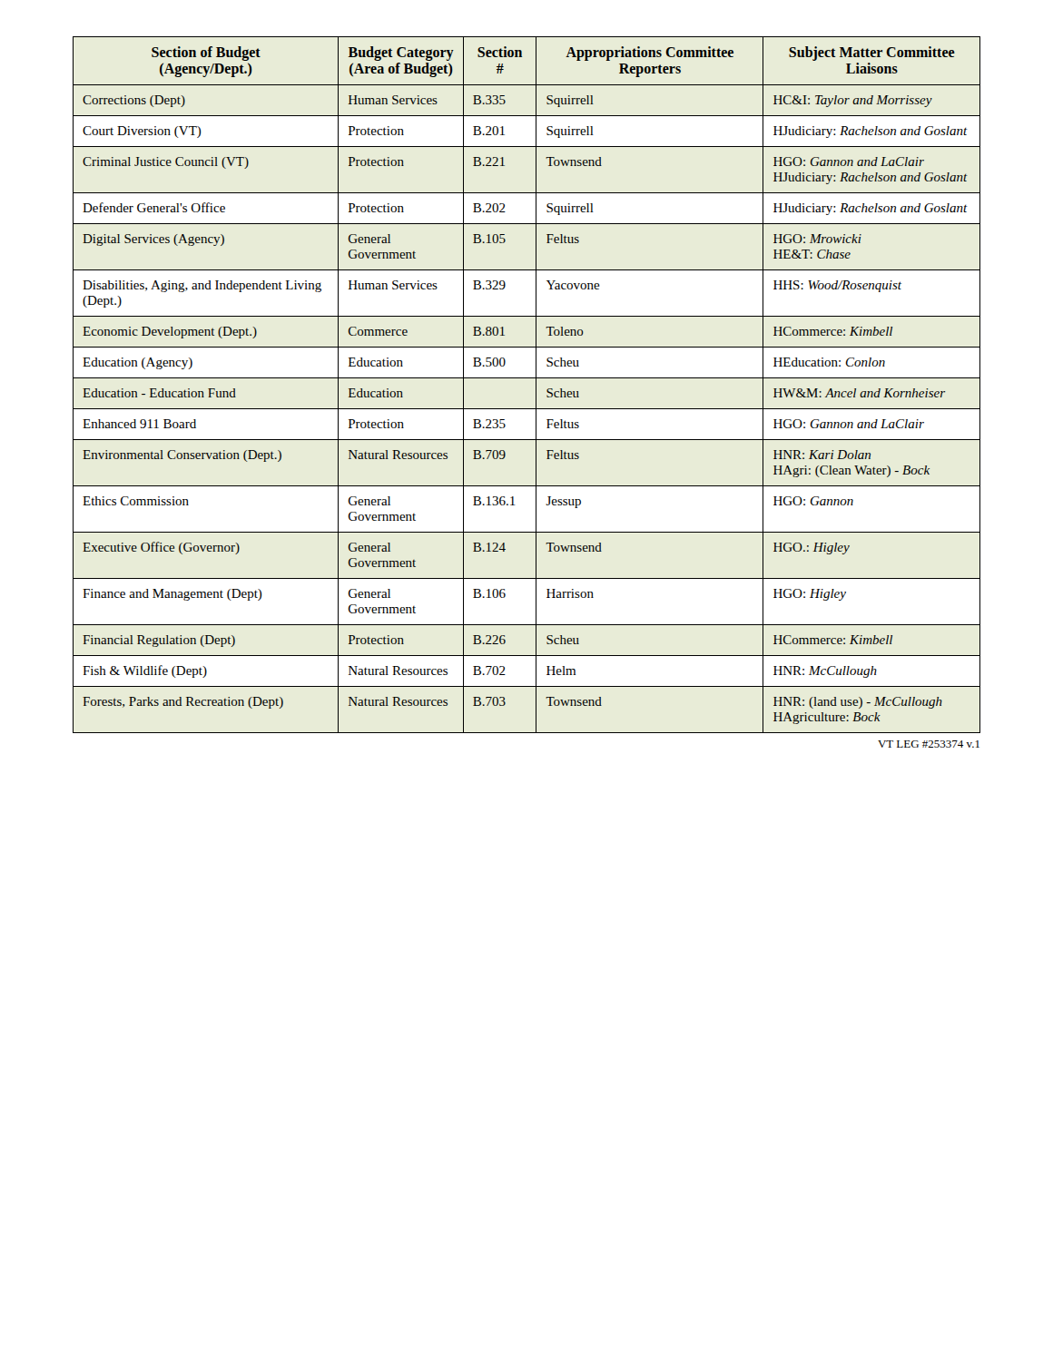| Section of Budget (Agency/Dept.) | Budget Category (Area of Budget) | Section # | Appropriations Committee Reporters | Subject Matter Committee Liaisons |
| --- | --- | --- | --- | --- |
| Corrections (Dept) | Human Services | B.335 | Squirrell | HC&I: Taylor and Morrissey |
| Court Diversion (VT) | Protection | B.201 | Squirrell | HJudiciary: Rachelson and Goslant |
| Criminal Justice Council (VT) | Protection | B.221 | Townsend | HGO: Gannon and LaClair HJudiciary: Rachelson and Goslant |
| Defender General's Office | Protection | B.202 | Squirrell | HJudiciary: Rachelson and Goslant |
| Digital Services (Agency) | General Government | B.105 | Feltus | HGO: Mrowicki HE&T: Chase |
| Disabilities, Aging, and Independent Living (Dept.) | Human Services | B.329 | Yacovone | HHS: Wood/Rosenquist |
| Economic Development (Dept.) | Commerce | B.801 | Toleno | HCommerce: Kimbell |
| Education (Agency) | Education | B.500 | Scheu | HEducation: Conlon |
| Education - Education Fund | Education | | Scheu | HW&M: Ancel and Kornheiser |
| Enhanced 911 Board | Protection | B.235 | Feltus | HGO: Gannon and LaClair |
| Environmental Conservation (Dept.) | Natural Resources | B.709 | Feltus | HNR: Kari Dolan HAgri: (Clean Water) - Bock |
| Ethics Commission | General Government | B.136.1 | Jessup | HGO: Gannon |
| Executive Office (Governor) | General Government | B.124 | Townsend | HGO.: Higley |
| Finance and Management (Dept) | General Government | B.106 | Harrison | HGO: Higley |
| Financial Regulation (Dept) | Protection | B.226 | Scheu | HCommerce: Kimbell |
| Fish & Wildlife (Dept) | Natural Resources | B.702 | Helm | HNR: McCullough |
| Forests, Parks and Recreation (Dept) | Natural Resources | B.703 | Townsend | HNR: (land use) - McCullough HAgriculture: Bock |
VT LEG #253374 v.1